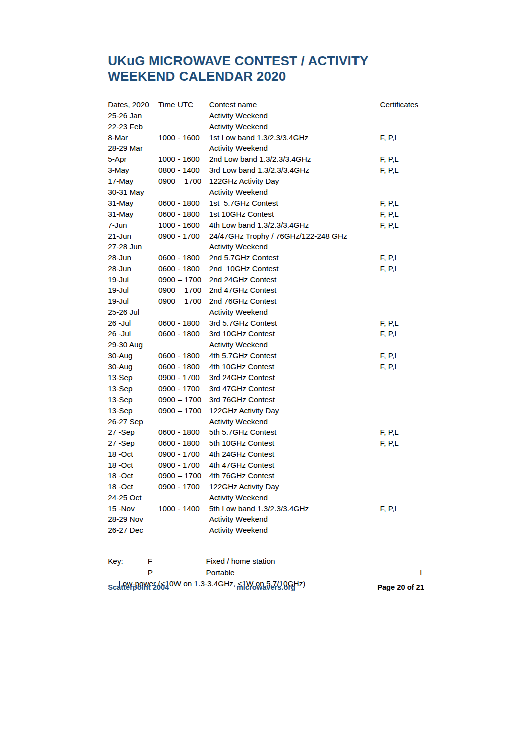UKuG MICROWAVE CONTEST / ACTIVITY WEEKEND CALENDAR 2020
| Dates, 2020 | Time UTC | Contest name | Certificates |
| 25-26 Jan | | Activity Weekend | |
| 22-23 Feb | | Activity Weekend | |
| 8-Mar | 1000 - 1600 | 1st Low band 1.3/2.3/3.4GHz | F, P,L |
| 28-29 Mar | | Activity Weekend | |
| 5-Apr | 1000 - 1600 | 2nd Low band 1.3/2.3/3.4GHz | F, P,L |
| 3-May | 0800 - 1400 | 3rd Low band 1.3/2.3/3.4GHz | F, P,L |
| 17-May | 0900 – 1700 | 122GHz Activity Day | |
| 30-31 May | | Activity Weekend | |
| 31-May | 0600 - 1800 | 1st 5.7GHz Contest | F, P,L |
| 31-May | 0600 - 1800 | 1st 10GHz Contest | F, P,L |
| 7-Jun | 1000 - 1600 | 4th Low band 1.3/2.3/3.4GHz | F, P,L |
| 21-Jun | 0900 - 1700 | 24/47GHz Trophy / 76GHz/122-248 GHz | |
| 27-28 Jun | | Activity Weekend | |
| 28-Jun | 0600 - 1800 | 2nd 5.7GHz Contest | F, P,L |
| 28-Jun | 0600 - 1800 | 2nd 10GHz Contest | F, P,L |
| 19-Jul | 0900 – 1700 | 2nd 24GHz Contest | |
| 19-Jul | 0900 – 1700 | 2nd 47GHz Contest | |
| 19-Jul | 0900 – 1700 | 2nd 76GHz Contest | |
| 25-26 Jul | | Activity Weekend | |
| 26 -Jul | 0600 - 1800 | 3rd 5.7GHz Contest | F, P,L |
| 26 -Jul | 0600 - 1800 | 3rd 10GHz Contest | F, P,L |
| 29-30 Aug | | Activity Weekend | |
| 30-Aug | 0600 - 1800 | 4th 5.7GHz Contest | F, P,L |
| 30-Aug | 0600 - 1800 | 4th 10GHz Contest | F, P,L |
| 13-Sep | 0900 - 1700 | 3rd 24GHz Contest | |
| 13-Sep | 0900 - 1700 | 3rd 47GHz Contest | |
| 13-Sep | 0900 – 1700 | 3rd 76GHz Contest | |
| 13-Sep | 0900 – 1700 | 122GHz Activity Day | |
| 26-27 Sep | | Activity Weekend | |
| 27 -Sep | 0600 - 1800 | 5th 5.7GHz Contest | F, P,L |
| 27 -Sep | 0600 - 1800 | 5th 10GHz Contest | F, P,L |
| 18 -Oct | 0900 - 1700 | 4th 24GHz Contest | |
| 18 -Oct | 0900 - 1700 | 4th 47GHz Contest | |
| 18 -Oct | 0900 – 1700 | 4th 76GHz Contest | |
| 18 -Oct | 0900 - 1700 | 122GHz Activity Day | |
| 24-25 Oct | | Activity Weekend | |
| 15 -Nov | 1000 - 1400 | 5th Low band 1.3/2.3/3.4GHz | F, P,L |
| 28-29 Nov | | Activity Weekend | |
| 26-27 Dec | | Activity Weekend | |
| Key: | F | Fixed / home station | |
| | P | Portable | L |
Low-power (<10W on 1.3-3.4GHz, <1W on 5.7/10GHz)
| Scatterpoint 2004 | microwavers.org | Page 20 of 21 |